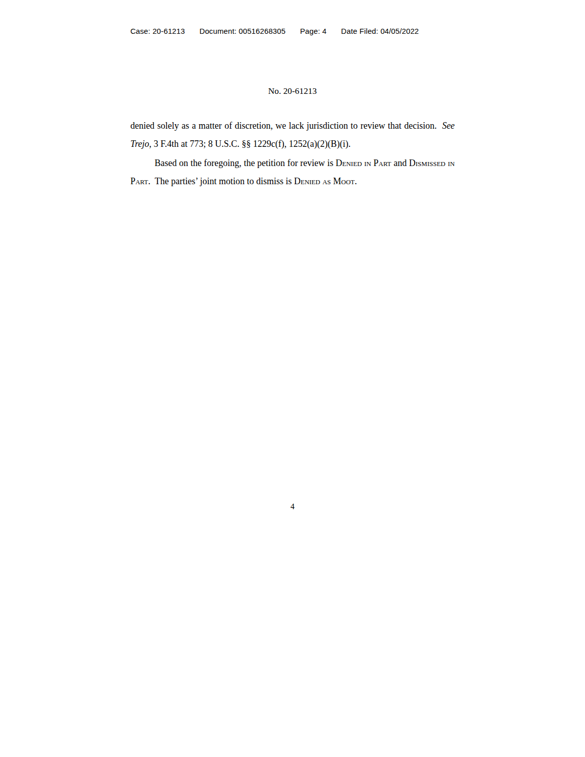Case: 20-61213 Document: 00516268305 Page: 4 Date Filed: 04/05/2022
No. 20-61213
denied solely as a matter of discretion, we lack jurisdiction to review that decision. See Trejo, 3 F.4th at 773; 8 U.S.C. §§ 1229c(f), 1252(a)(2)(B)(i).
Based on the foregoing, the petition for review is Denied in Part and Dismissed in Part. The parties’ joint motion to dismiss is Denied as Moot.
4